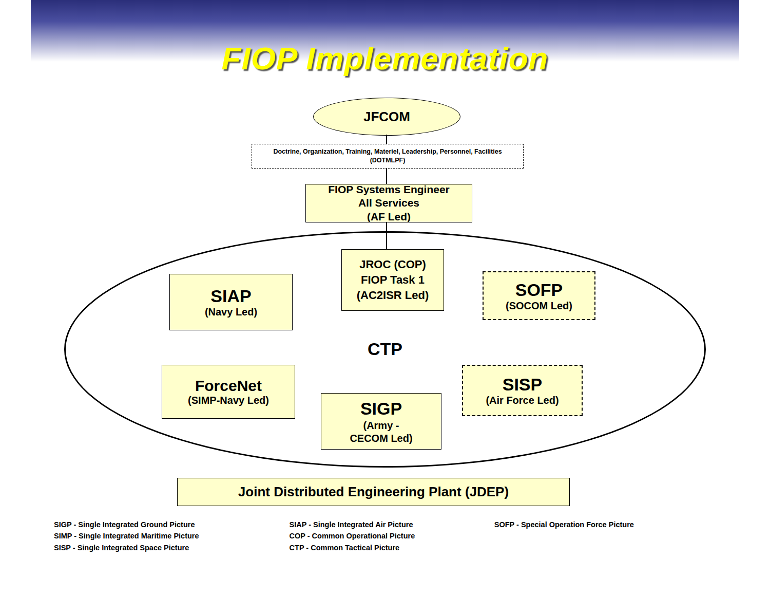FIOP Implementation
JFCOM
Doctrine, Organization, Training, Materiel, Leadership, Personnel, Facilities
(DOTMLPF)
FIOP Systems Engineer
All Services
(AF Led)
CTP
JROC (COP)
FIOP Task 1
(AC2ISR Led)
SIAP
(Navy Led)
SOFP
(SOCOM Led)
ForceNet
(SIMP-Navy Led)
SIGP
(Army -
CECOM Led)
SISP
(Air Force Led)
Joint Distributed Engineering Plant (JDEP)
| SIGP - Single Integrated Ground Picture | SIAP - Single Integrated Air Picture | SOFP - Special Operation Force Picture |
| SIMP - Single Integrated Maritime Picture | COP - Common Operational Picture | |
| SISP - Single Integrated Space Picture | CTP - Common Tactical Picture | |